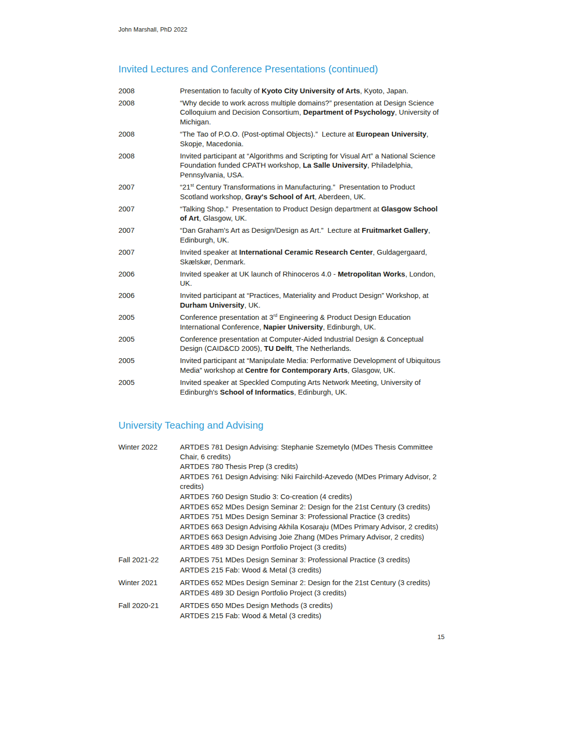John Marshall, PhD 2022
Invited Lectures and Conference Presentations (continued)
| 2008 | Presentation to faculty of Kyoto City University of Arts , Kyoto, Japan. |
| 2008 | “Why decide to work across multiple domains?” presentation at Design Science Colloquium and Decision Consortium, Department of Psychology , University of Michigan. |
| 2008 | “The Tao of P.O.O. (Post-optimal Objects).” Lecture at European University , Skopje, Macedonia. |
| 2008 | Invited participant at “Algorithms and Scripting for Visual Art” a National Science Foundation funded CPATH workshop, La Salle University , Philadelphia, Pennsylvania, USA. |
| 2007 | “21 st Century Transformations in Manufacturing.” Presentation to Product Scotland workshop, Gray's School of Art , Aberdeen, UK. |
| 2007 | “Talking Shop.” Presentation to Product Design department at Glasgow School of Art , Glasgow, UK. |
| 2007 | “Dan Graham’s Art as Design/Design as Art.” Lecture at Fruitmarket Gallery , Edinburgh, UK. |
| 2007 | Invited speaker at International Ceramic Research Center , Guldagergaard, Skælskør, Denmark. |
| 2006 | Invited speaker at UK launch of Rhinoceros 4.0 - Metropolitan Works , London, UK. |
| 2006 | Invited participant at “Practices, Materiality and Product Design” Workshop, at Durham University , UK. |
| 2005 | Conference presentation at 3 rd Engineering & Product Design Education International Conference, Napier University , Edinburgh, UK. |
| 2005 | Conference presentation at Computer-Aided Industrial Design & Conceptual Design (CAID&CD 2005), TU Delft , The Netherlands. |
| 2005 | Invited participant at “Manipulate Media: Performative Development of Ubiquitous Media” workshop at Centre for Contemporary Arts , Glasgow, UK. |
| 2005 | Invited speaker at Speckled Computing Arts Network Meeting, University of Edinburgh's School of Informatics , Edinburgh, UK. |
University Teaching and Advising
| Winter 2022 | ARTDES 781 Design Advising: Stephanie Szemetylo (MDes Thesis Committee Chair, 6 credits) ARTDES 780 Thesis Prep (3 credits) ARTDES 761 Design Advising: Niki Fairchild-Azevedo (MDes Primary Advisor, 2 credits) ARTDES 760 Design Studio 3: Co-creation (4 credits) ARTDES 652 MDes Design Seminar 2: Design for the 21st Century (3 credits) ARTDES 751 MDes Design Seminar 3: Professional Practice (3 credits) ARTDES 663 Design Advising Akhila Kosaraju (MDes Primary Advisor, 2 credits) ARTDES 663 Design Advising Joie Zhang (MDes Primary Advisor, 2 credits) ARTDES 489 3D Design Portfolio Project (3 credits) |
| Fall 2021-22 | ARTDES 751 MDes Design Seminar 3: Professional Practice (3 credits) ARTDES 215 Fab: Wood & Metal (3 credits) |
| Winter 2021 | ARTDES 652 MDes Design Seminar 2: Design for the 21st Century (3 credits) ARTDES 489 3D Design Portfolio Project (3 credits) |
| Fall 2020-21 | ARTDES 650 MDes Design Methods (3 credits) ARTDES 215 Fab: Wood & Metal (3 credits) |
15